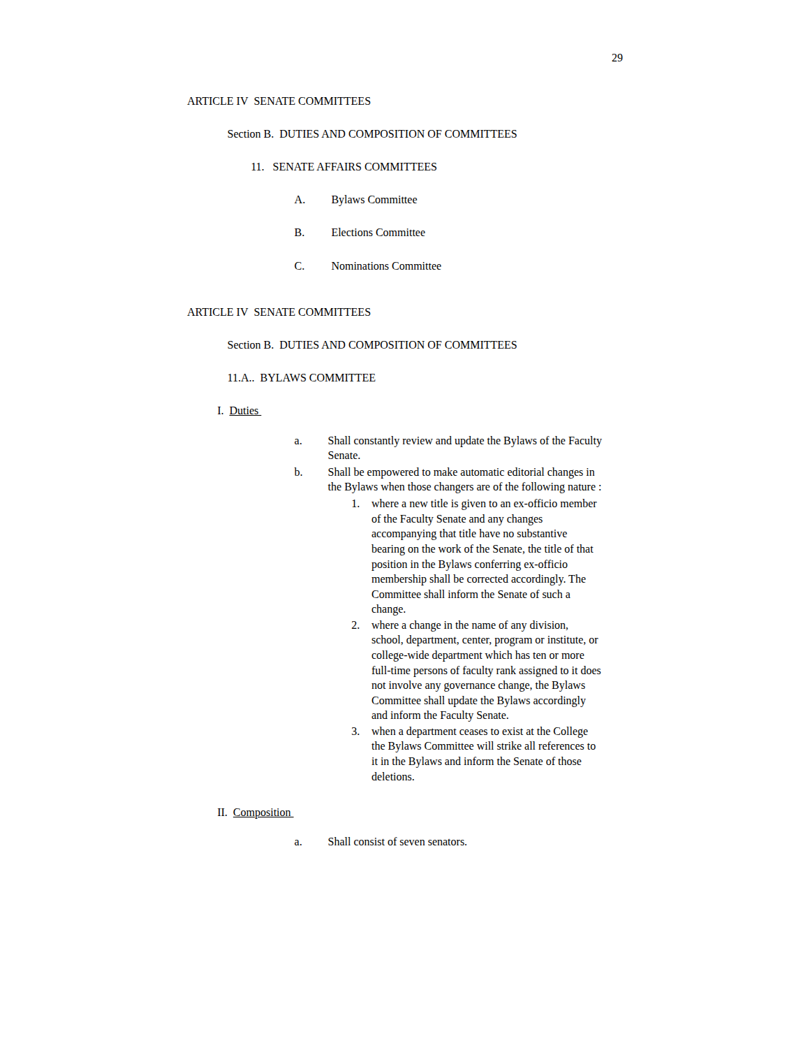29
ARTICLE IV SENATE COMMITTEES
Section B. DUTIES AND COMPOSITION OF COMMITTEES
11. SENATE AFFAIRS COMMITTEES
A. Bylaws Committee
B. Elections Committee
C. Nominations Committee
ARTICLE IV SENATE COMMITTEES
Section B. DUTIES AND COMPOSITION OF COMMITTEES
11.A.. BYLAWS COMMITTEE
I. Duties
a.
Shall constantly review and update the Bylaws of the Faculty Senate.
b.
Shall be empowered to make automatic editorial changes in the Bylaws when those changers are of the following nature :
1.
where a new title is given to an ex-officio member of the Faculty Senate and any changes accompanying that title have no substantive bearing on the work of the Senate, the title of that position in the Bylaws conferring ex-officio membership shall be corrected accordingly. The Committee shall inform the Senate of such a change.
2.
where a change in the name of any division, school, department, center, program or institute, or college-wide department which has ten or more full-time persons of faculty rank assigned to it does not involve any governance change, the Bylaws Committee shall update the Bylaws accordingly and inform the Faculty Senate.
3.
when a department ceases to exist at the College the Bylaws Committee will strike all references to it in the Bylaws and inform the Senate of those deletions.
II. Composition
a.
Shall consist of seven senators.